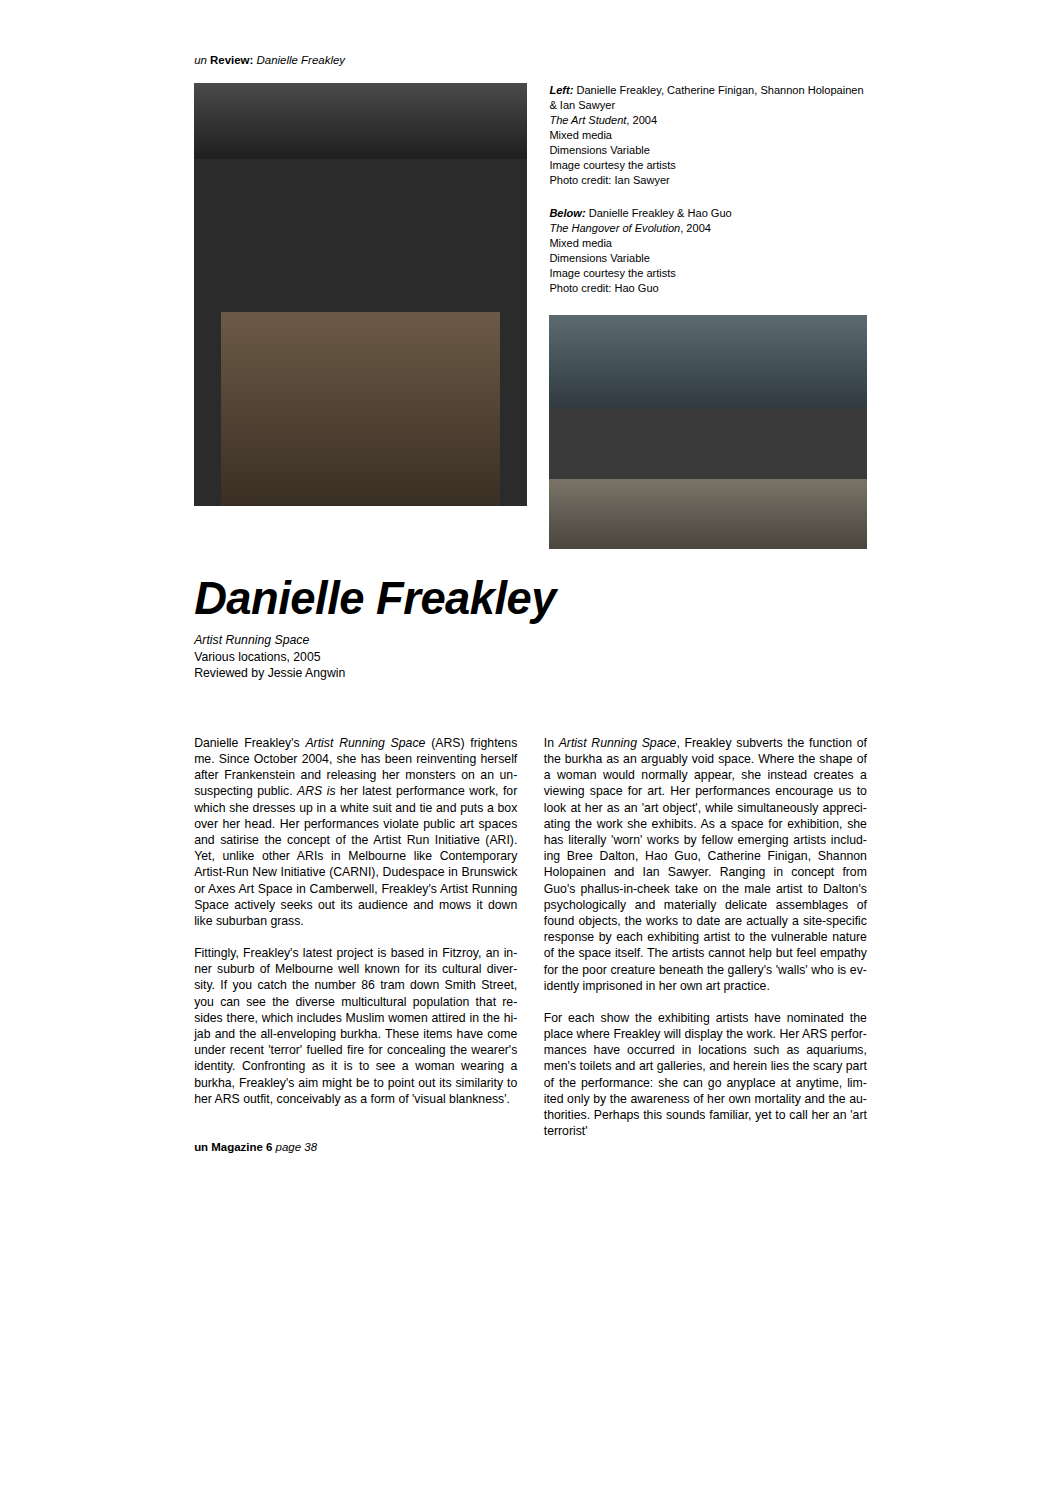un Review: Danielle Freakley
Left: Danielle Freakley, Catherine Finigan, Shannon Holopainen & Ian Sawyer
The Art Student, 2004
Mixed media
Dimensions Variable
Image courtesy the artists
Photo credit: Ian Sawyer
Below: Danielle Freakley & Hao Guo
The Hangover of Evolution, 2004
Mixed media
Dimensions Variable
Image courtesy the artists
Photo credit: Hao Guo
Danielle Freakley
Artist Running Space
Various locations, 2005
Reviewed by Jessie Angwin
Danielle Freakley's Artist Running Space (ARS) frightens me. Since October 2004, she has been reinventing herself after Frankenstein and releasing her monsters on an unsuspecting public. ARS is her latest performance work, for which she dresses up in a white suit and tie and puts a box over her head. Her performances violate public art spaces and satirise the concept of the Artist Run Initiative (ARI). Yet, unlike other ARIs in Melbourne like Contemporary Artist-Run New Initiative (CARNI), Dudespace in Brunswick or Axes Art Space in Camberwell, Freakley's Artist Running Space actively seeks out its audience and mows it down like suburban grass.
Fittingly, Freakley's latest project is based in Fitzroy, an inner suburb of Melbourne well known for its cultural diversity. If you catch the number 86 tram down Smith Street, you can see the diverse multicultural population that resides there, which includes Muslim women attired in the hijab and the all-enveloping burkha. These items have come under recent 'terror' fuelled fire for concealing the wearer's identity. Confronting as it is to see a woman wearing a burkha, Freakley's aim might be to point out its similarity to her ARS outfit, conceivably as a form of 'visual blankness'.
In Artist Running Space, Freakley subverts the function of the burkha as an arguably void space. Where the shape of a woman would normally appear, she instead creates a viewing space for art. Her performances encourage us to look at her as an 'art object', while simultaneously appreciating the work she exhibits. As a space for exhibition, she has literally 'worn' works by fellow emerging artists including Bree Dalton, Hao Guo, Catherine Finigan, Shannon Holopainen and Ian Sawyer. Ranging in concept from Guo's phallus-in-cheek take on the male artist to Dalton's psychologically and materially delicate assemblages of found objects, the works to date are actually a site-specific response by each exhibiting artist to the vulnerable nature of the space itself. The artists cannot help but feel empathy for the poor creature beneath the gallery's 'walls' who is evidently imprisoned in her own art practice.
For each show the exhibiting artists have nominated the place where Freakley will display the work. Her ARS performances have occurred in locations such as aquariums, men's toilets and art galleries, and herein lies the scary part of the performance: she can go anyplace at anytime, limited only by the awareness of her own mortality and the authorities. Perhaps this sounds familiar, yet to call her an 'art terrorist'
un Magazine 6 page 38